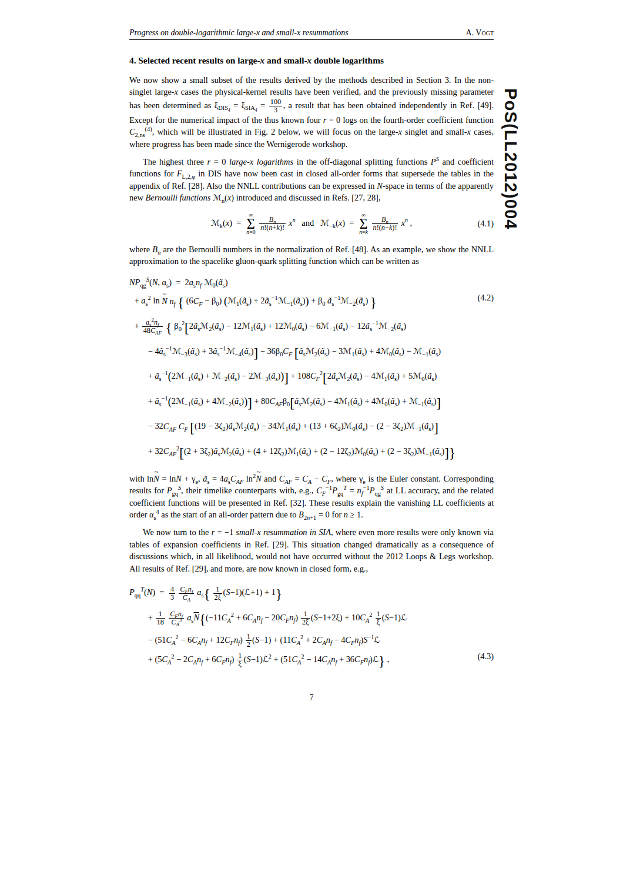PoS(LL2012)004
Progress on double-logarithmic large-x and small-x resummations A. Vogt
4. Selected recent results on large-x and small-x double logarithms
We now show a small subset of the results derived by the methods described in Section 3. In the non-singlet large-x cases the physical-kernel results have been verified, and the previously missing parameter has been determined as ξDIS4 = ξSIA4 = 1003, a result that has been obtained independently in Ref. [49]. Except for the numerical impact of the thus known four r = 0 logs on the fourth-order coefficient function C2,ns(4), which will be illustrated in Fig. 2 below, we will focus on the large-x singlet and small-x cases, where progress has been made since the Wernigerode workshop.
The highest three r = 0 large-x logarithms in the off-diagonal splitting functions PS and coefficient functions for FL,2,φ in DIS have now been cast in closed all-order forms that supersede the tables in the appendix of Ref. [28]. Also the NNLL contributions can be expressed in N-space in terms of the apparently new Bernoulli functions ℳn(x) introduced and discussed in Refs. [27, 28],
ℳk(x) = ∞Σn=0 Bn n!(n+k)! xn and ℳ−k(x) = ∞Σn=k Bn n!(n−k)! xn , (4.1)
where Bn are the Bernoulli numbers in the normalization of Ref. [48]. As an example, we show the NNLL approximation to the spacelike gluon-quark splitting function which can be written as
NPqgS(N, αs) = 2asnf ℳ0(ãs) + as2 ln ~N nf { (6CF − β0) (ℳ1(ãs) + 2ãs−1ℳ−1(ãs)) + β0 ãs−1ℳ−2(ãs) }(4.2) + as2nf 48CAF { β02[2ãsℳ2(ãs) − 12ℳ1(ãs) + 12ℳ0(ãs) − 6ℳ−1(ãs) − 12ãs−1ℳ−2(ãs) − 4ãs−1ℳ−3(ãs) + 3ãs−1ℳ−4(ãs)] − 36β0CF [ãsℳ2(ãs) − 3ℳ1(ãs) + 4ℳ0(ãs) − ℳ−1(ãs) + ãs−1(2ℳ−1(ãs) + ℳ−2(ãs) − 2ℳ−3(ãs))] + 108CF2[2ãsℳ2(ãs) − 4ℳ1(ãs) + 5ℳ0(ãs) + ãs−1(2ℳ−1(ãs) + 4ℳ−2(ãs))] + 80CAFβ0[ãsℳ2(ãs) − 4ℳ1(ãs) + 4ℳ0(ãs) + ℳ−1(ãs)] − 32CAF CF [(19 − 3ζ2)ãsℳ2(ãs) − 34ℳ1(ãs) + (13 + 6ζ2)ℳ0(ãs) − (2 − 3ζ2)ℳ−1(ãs)] + 32CAF2[(2 + 3ζ2)ãsℳ2(ãs) + (4 + 12ζ2)ℳ1(ãs) + (2 − 12ζ2)ℳ0(ãs) + (2 − 3ζ2)ℳ−1(ãs)]}
with ln~N = lnN + γe, ãs = 4asCAF ln2~N and CAF = CA − CF, where γe is the Euler constant. Corresponding results for PgqS, their timelike counterparts with, e.g., CF−1PgqT = nf−1PqgS at LL accuracy, and the related coefficient functions will be presented in Ref. [32]. These results explain the vanishing LL coefficients at order αs4 as the start of an all-order pattern due to B2n+1 = 0 for n ≥ 1.
We now turn to the r = −1 small-x resummation in SIA, where even more results were only known via tables of expansion coefficients in Ref. [29]. This situation changed dramatically as a consequence of discussions which, in all likelihood, would not have occurred without the 2012 Loops & Legs workshop. All results of Ref. [29], and more, are now known in closed form, e.g.,
PqqT(N) = 43 CFnf CA as{ 12ξ(S−1)(ℒ+1) + 1} + 118 CFnf CA3 asN{(−11CA2 + 6CAnf − 20CFnf) 12ξ(S−1+2ξ) + 10CA2 1 ξ(S−1)ℒ − (51CA2 − 6CAnf + 12CFnf) 12(S−1) + (11CA2 + 2CAnf − 4CFnf)S−1ℒ + (5CA2 − 2CAnf + 6CFnf) 1 ξ(S−1)ℒ2 + (51CA2 − 14CAnf + 36CFnf)ℒ} ,(4.3)
7